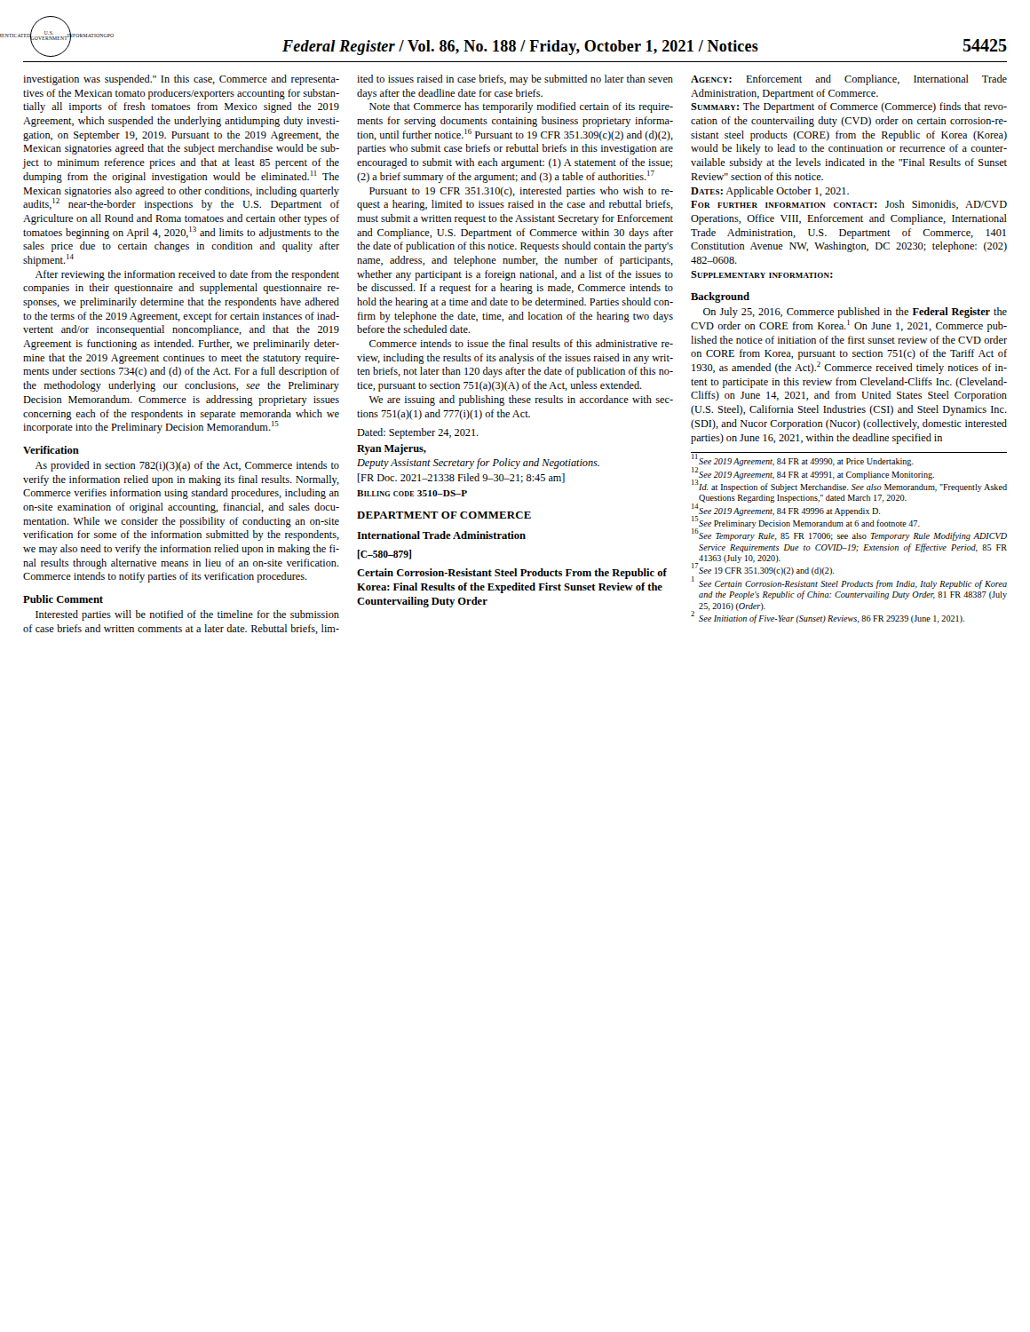AUTHENTICATED U.S. GOVERNMENT INFORMATION GPO
Federal Register / Vol. 86, No. 188 / Friday, October 1, 2021 / Notices
54425
investigation was suspended.'' In this case, Commerce and representatives of the Mexican tomato producers/exporters accounting for substantially all imports of fresh tomatoes from Mexico signed the 2019 Agreement, which suspended the underlying antidumping duty investigation, on September 19, 2019. Pursuant to the 2019 Agreement, the Mexican signatories agreed that the subject merchandise would be subject to minimum reference prices and that at least 85 percent of the dumping from the original investigation would be eliminated.11 The Mexican signatories also agreed to other conditions, including quarterly audits,12 near-the-border inspections by the U.S. Department of Agriculture on all Round and Roma tomatoes and certain other types of tomatoes beginning on April 4, 2020,13 and limits to adjustments to the sales price due to certain changes in condition and quality after shipment.14
After reviewing the information received to date from the respondent companies in their questionnaire and supplemental questionnaire responses, we preliminarily determine that the respondents have adhered to the terms of the 2019 Agreement, except for certain instances of inadvertent and/or inconsequential noncompliance, and that the 2019 Agreement is functioning as intended. Further, we preliminarily determine that the 2019 Agreement continues to meet the statutory requirements under sections 734(c) and (d) of the Act. For a full description of the methodology underlying our conclusions, see the Preliminary Decision Memorandum. Commerce is addressing proprietary issues concerning each of the respondents in separate memoranda which we incorporate into the Preliminary Decision Memorandum.15
Verification
As provided in section 782(i)(3)(a) of the Act, Commerce intends to verify the information relied upon in making its final results. Normally, Commerce verifies information using standard procedures, including an on-site examination of original accounting, financial, and sales documentation. While we consider the possibility of conducting an on-site verification for some of the information submitted by the respondents, we may also need to verify the information relied upon in making the final results through alternative means in lieu of an on-site verification. Commerce intends to notify parties of its verification procedures.
Public Comment
Interested parties will be notified of the timeline for the submission of case briefs and written comments at a later date. Rebuttal briefs, limited to issues raised in case briefs, may be submitted no later than seven days after the deadline date for case briefs.
Note that Commerce has temporarily modified certain of its requirements for serving documents containing business proprietary information, until further notice.16 Pursuant to 19 CFR 351.309(c)(2) and (d)(2), parties who submit case briefs or rebuttal briefs in this investigation are encouraged to submit with each argument: (1) A statement of the issue; (2) a brief summary of the argument; and (3) a table of authorities.17
Pursuant to 19 CFR 351.310(c), interested parties who wish to request a hearing, limited to issues raised in the case and rebuttal briefs, must submit a written request to the Assistant Secretary for Enforcement and Compliance, U.S. Department of Commerce within 30 days after the date of publication of this notice. Requests should contain the party's name, address, and telephone number, the number of participants, whether any participant is a foreign national, and a list of the issues to be discussed. If a request for a hearing is made, Commerce intends to hold the hearing at a time and date to be determined. Parties should confirm by telephone the date, time, and location of the hearing two days before the scheduled date.
Commerce intends to issue the final results of this administrative review, including the results of its analysis of the issues raised in any written briefs, not later than 120 days after the date of publication of this notice, pursuant to section 751(a)(3)(A) of the Act, unless extended.
We are issuing and publishing these results in accordance with sections 751(a)(1) and 777(i)(1) of the Act.
Dated: September 24, 2021.
Ryan Majerus,
Deputy Assistant Secretary for Policy and Negotiations.
[FR Doc. 2021–21338 Filed 9–30–21; 8:45 am]
Billing code 3510–DS–P
DEPARTMENT OF COMMERCE
International Trade Administration
[C–580–879]
Certain Corrosion-Resistant Steel Products From the Republic of Korea: Final Results of the Expedited First Sunset Review of the Countervailing Duty Order
Agency: Enforcement and Compliance, International Trade Administration, Department of Commerce.
Summary: The Department of Commerce (Commerce) finds that revocation of the countervailing duty (CVD) order on certain corrosion-resistant steel products (CORE) from the Republic of Korea (Korea) would be likely to lead to the continuation or recurrence of a countervailable subsidy at the levels indicated in the ''Final Results of Sunset Review'' section of this notice.
Dates: Applicable October 1, 2021.
For further information contact: Josh Simonidis, AD/CVD Operations, Office VIII, Enforcement and Compliance, International Trade Administration, U.S. Department of Commerce, 1401 Constitution Avenue NW, Washington, DC 20230; telephone: (202) 482–0608.
Supplementary information:
Background
On July 25, 2016, Commerce published in the Federal Register the CVD order on CORE from Korea.1 On June 1, 2021, Commerce published the notice of initiation of the first sunset review of the CVD order on CORE from Korea, pursuant to section 751(c) of the Tariff Act of 1930, as amended (the Act).2 Commerce received timely notices of intent to participate in this review from Cleveland-Cliffs Inc. (Cleveland-Cliffs) on June 14, 2021, and from United States Steel Corporation (U.S. Steel), California Steel Industries (CSI) and Steel Dynamics Inc. (SDI), and Nucor Corporation (Nucor) (collectively, domestic interested parties) on June 16, 2021, within the deadline specified in
11 See 2019 Agreement, 84 FR at 49990, at Price Undertaking.
12 See 2019 Agreement, 84 FR at 49991, at Compliance Monitoring.
13 Id. at Inspection of Subject Merchandise. See also Memorandum, ''Frequently Asked Questions Regarding Inspections,'' dated March 17, 2020.
14 See 2019 Agreement, 84 FR 49996 at Appendix D.
15 See Preliminary Decision Memorandum at 6 and footnote 47.
16 See Temporary Rule, 85 FR 17006; see also Temporary Rule Modifying ADICVD Service Requirements Due to COVID–19; Extension of Effective Period, 85 FR 41363 (July 10, 2020).
17 See 19 CFR 351.309(c)(2) and (d)(2).
1 See Certain Corrosion-Resistant Steel Products from India, Italy Republic of Korea and the People's Republic of China: Countervailing Duty Order, 81 FR 48387 (July 25, 2016) (Order).
2 See Initiation of Five-Year (Sunset) Reviews, 86 FR 29239 (June 1, 2021).